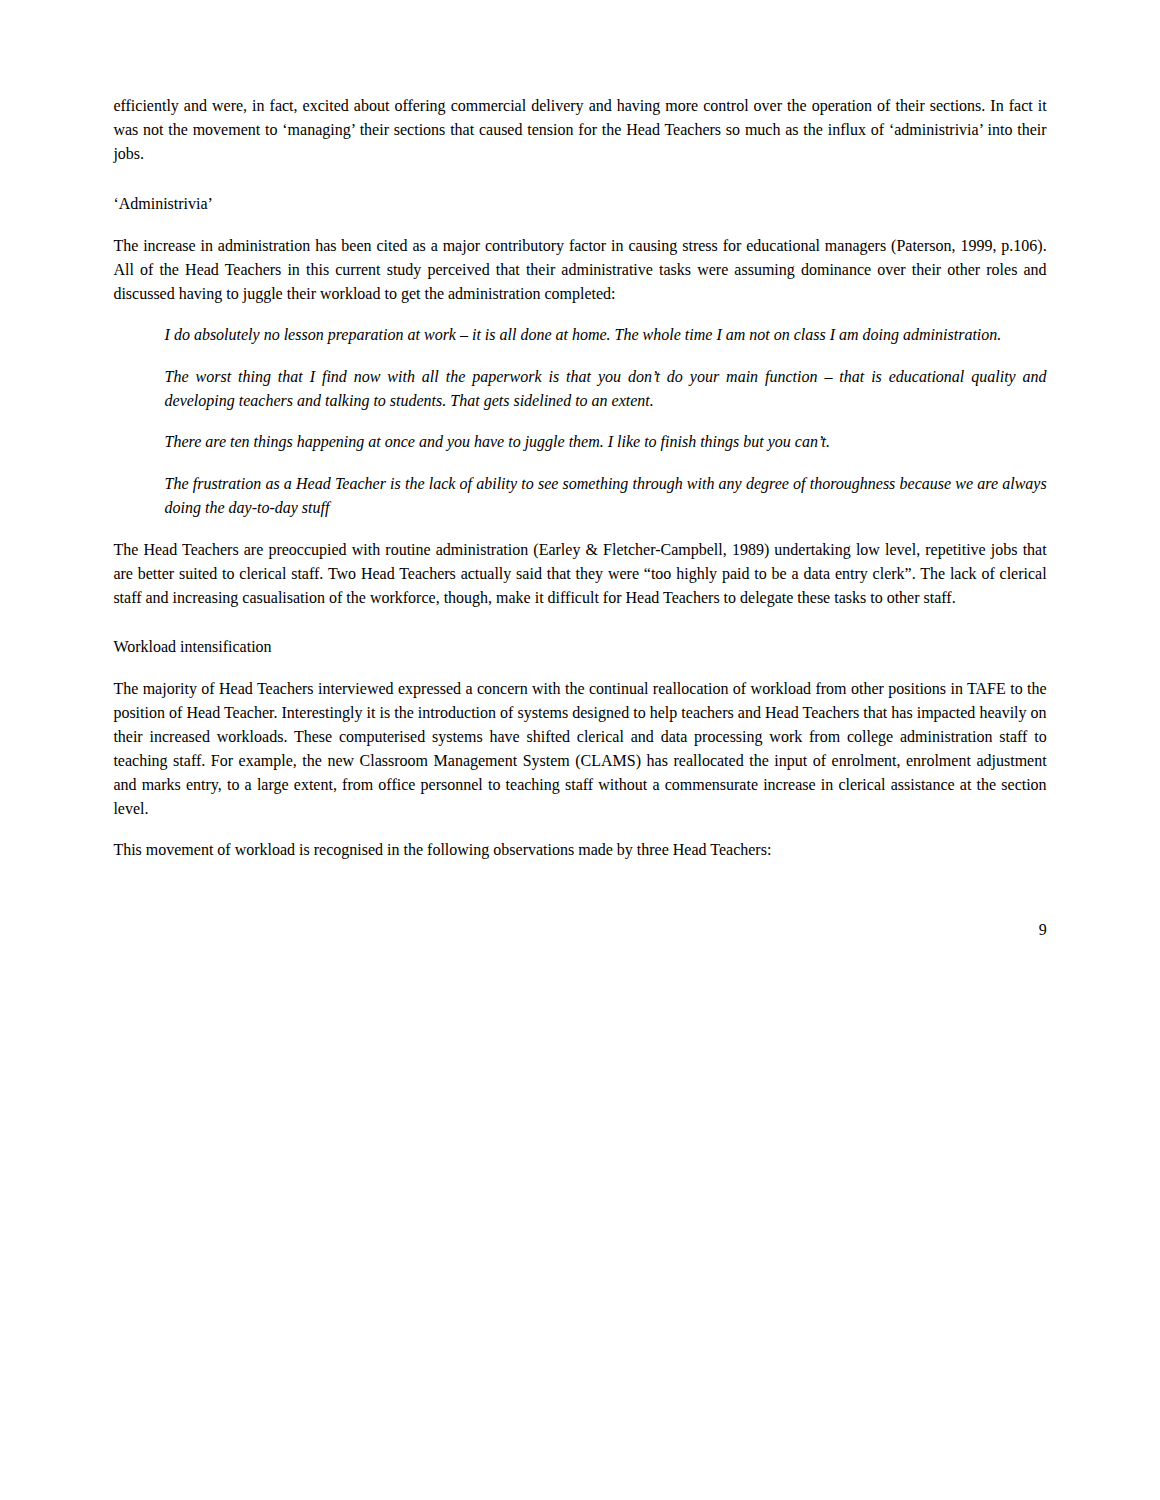efficiently and were, in fact, excited about offering commercial delivery and having more control over the operation of their sections. In fact it was not the movement to ‘managing’ their sections that caused tension for the Head Teachers so much as the influx of ‘administrivia’ into their jobs.
‘Administrivia’
The increase in administration has been cited as a major contributory factor in causing stress for educational managers (Paterson, 1999, p.106). All of the Head Teachers in this current study perceived that their administrative tasks were assuming dominance over their other roles and discussed having to juggle their workload to get the administration completed:
I do absolutely no lesson preparation at work – it is all done at home. The whole time I am not on class I am doing administration.
The worst thing that I find now with all the paperwork is that you don’t do your main function – that is educational quality and developing teachers and talking to students. That gets sidelined to an extent.
There are ten things happening at once and you have to juggle them. I like to finish things but you can’t.
The frustration as a Head Teacher is the lack of ability to see something through with any degree of thoroughness because we are always doing the day-to-day stuff
The Head Teachers are preoccupied with routine administration (Earley & Fletcher-Campbell, 1989) undertaking low level, repetitive jobs that are better suited to clerical staff. Two Head Teachers actually said that they were “too highly paid to be a data entry clerk”. The lack of clerical staff and increasing casualisation of the workforce, though, make it difficult for Head Teachers to delegate these tasks to other staff.
Workload intensification
The majority of Head Teachers interviewed expressed a concern with the continual reallocation of workload from other positions in TAFE to the position of Head Teacher. Interestingly it is the introduction of systems designed to help teachers and Head Teachers that has impacted heavily on their increased workloads. These computerised systems have shifted clerical and data processing work from college administration staff to teaching staff. For example, the new Classroom Management System (CLAMS) has reallocated the input of enrolment, enrolment adjustment and marks entry, to a large extent, from office personnel to teaching staff without a commensurate increase in clerical assistance at the section level.
This movement of workload is recognised in the following observations made by three Head Teachers:
9